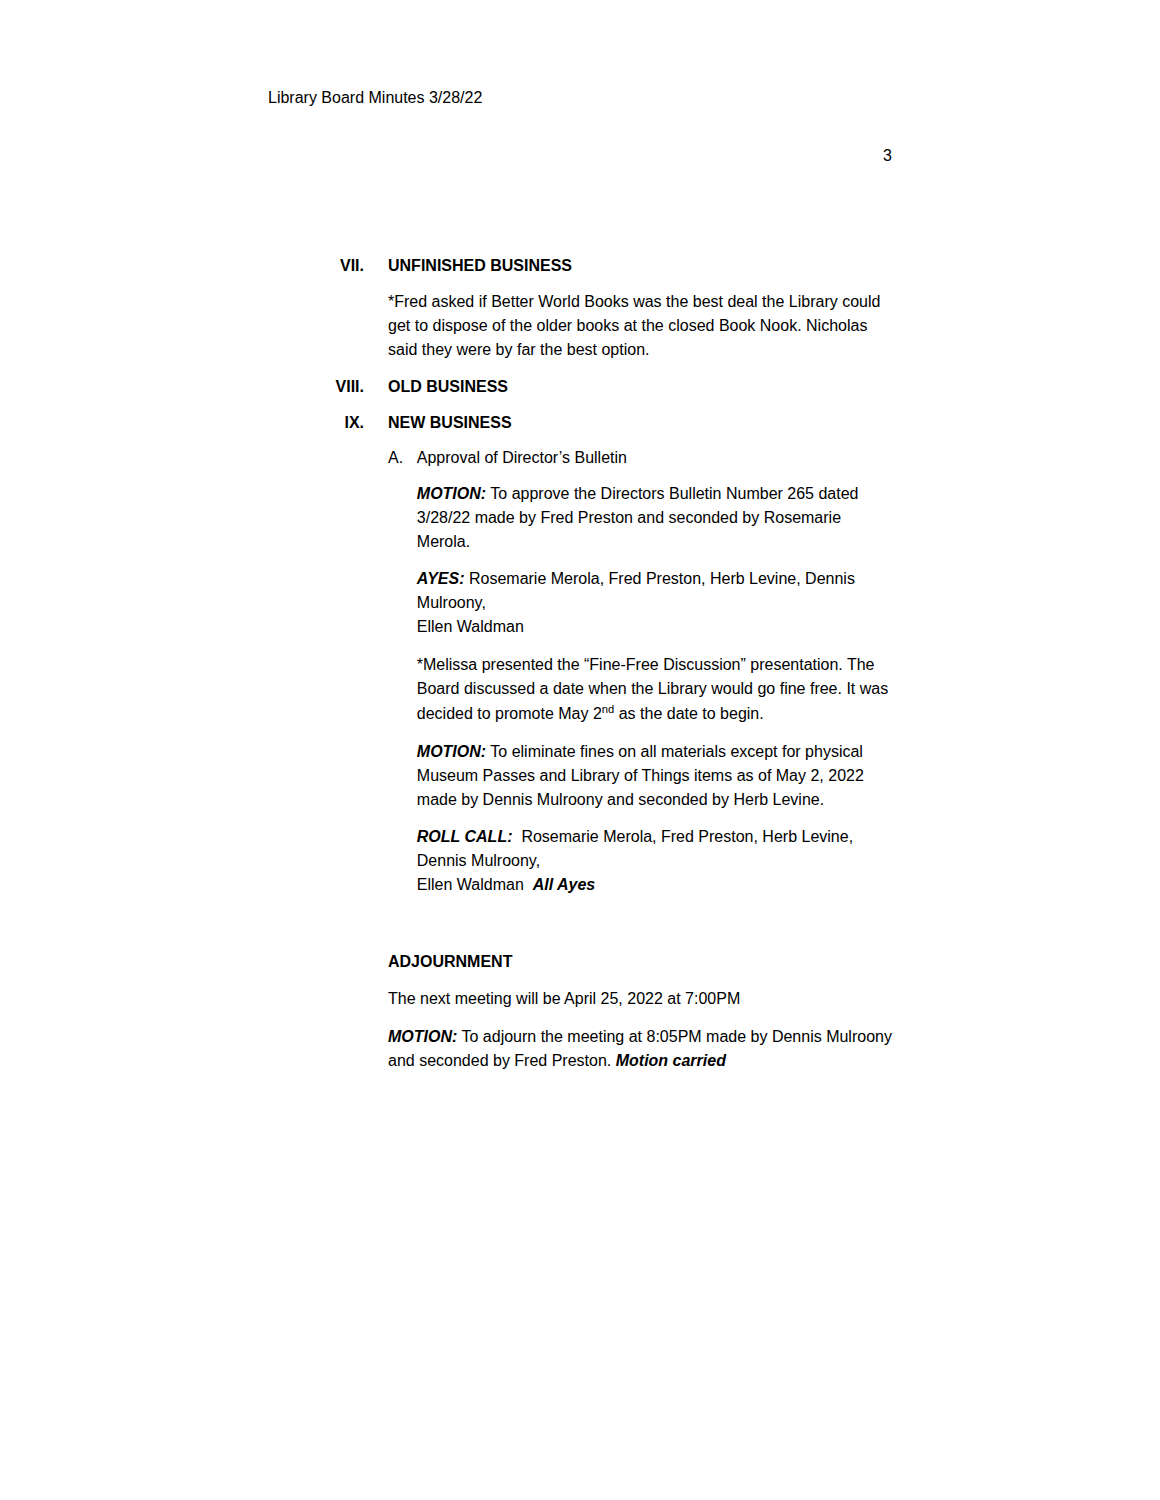Library Board Minutes 3/28/22
3
VII.
UNFINISHED BUSINESS
*Fred asked if Better World Books was the best deal the Library could get to dispose of the older books at the closed Book Nook. Nicholas said they were by far the best option.
VIII.
OLD BUSINESS
IX.
NEW BUSINESS
A.
Approval of Director’s Bulletin
MOTION: To approve the Directors Bulletin Number 265 dated 3/28/22 made by Fred Preston and seconded by Rosemarie Merola.
AYES: Rosemarie Merola, Fred Preston, Herb Levine, Dennis Mulroony,
Ellen Waldman
*Melissa presented the “Fine-Free Discussion” presentation. The Board discussed a date when the Library would go fine free. It was decided to promote May 2nd as the date to begin.
MOTION: To eliminate fines on all materials except for physical Museum Passes and Library of Things items as of May 2, 2022 made by Dennis Mulroony and seconded by Herb Levine.
ROLL CALL: Rosemarie Merola, Fred Preston, Herb Levine, Dennis Mulroony,
Ellen Waldman All Ayes
ADJOURNMENT
The next meeting will be April 25, 2022 at 7:00PM
MOTION: To adjourn the meeting at 8:05PM made by Dennis Mulroony and seconded by Fred Preston. Motion carried